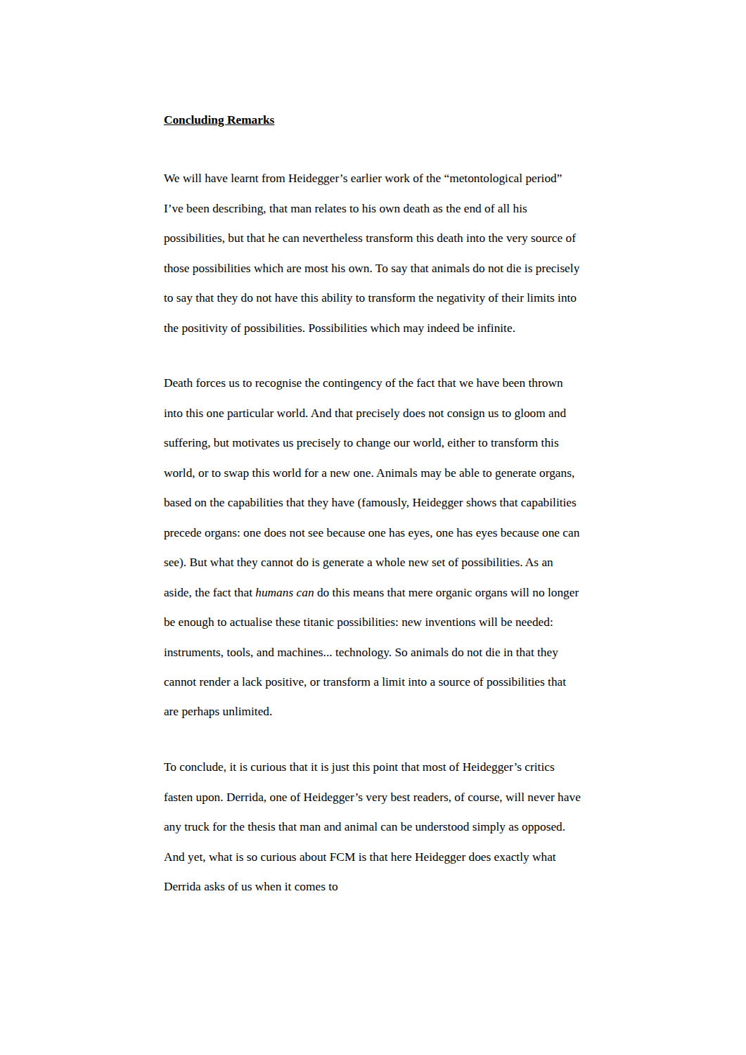Concluding Remarks
We will have learnt from Heidegger’s earlier work of the “metontological period” I’ve been describing, that man relates to his own death as the end of all his possibilities, but that he can nevertheless transform this death into the very source of those possibilities which are most his own. To say that animals do not die is precisely to say that they do not have this ability to transform the negativity of their limits into the positivity of possibilities. Possibilities which may indeed be infinite.
Death forces us to recognise the contingency of the fact that we have been thrown into this one particular world. And that precisely does not consign us to gloom and suffering, but motivates us precisely to change our world, either to transform this world, or to swap this world for a new one. Animals may be able to generate organs, based on the capabilities that they have (famously, Heidegger shows that capabilities precede organs: one does not see because one has eyes, one has eyes because one can see). But what they cannot do is generate a whole new set of possibilities. As an aside, the fact that humans can do this means that mere organic organs will no longer be enough to actualise these titanic possibilities: new inventions will be needed: instruments, tools, and machines... technology. So animals do not die in that they cannot render a lack positive, or transform a limit into a source of possibilities that are perhaps unlimited.
To conclude, it is curious that it is just this point that most of Heidegger’s critics fasten upon. Derrida, one of Heidegger’s very best readers, of course, will never have any truck for the thesis that man and animal can be understood simply as opposed. And yet, what is so curious about FCM is that here Heidegger does exactly what Derrida asks of us when it comes to